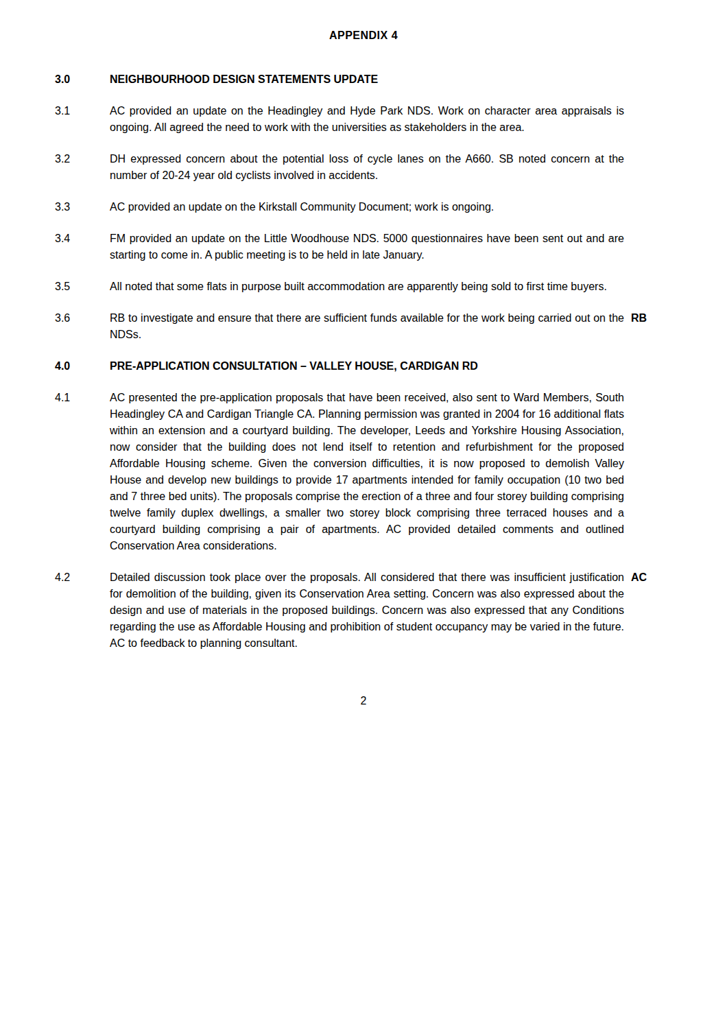APPENDIX 4
3.0
NEIGHBOURHOOD DESIGN STATEMENTS UPDATE
3.1
AC provided an update on the Headingley and Hyde Park NDS. Work on character area appraisals is ongoing. All agreed the need to work with the universities as stakeholders in the area.
3.2
DH expressed concern about the potential loss of cycle lanes on the A660. SB noted concern at the number of 20-24 year old cyclists involved in accidents.
3.3
AC provided an update on the Kirkstall Community Document; work is ongoing.
3.4
FM provided an update on the Little Woodhouse NDS. 5000 questionnaires have been sent out and are starting to come in. A public meeting is to be held in late January.
3.5
All noted that some flats in purpose built accommodation are apparently being sold to first time buyers.
3.6
RB to investigate and ensure that there are sufficient funds available for the work being carried out on the NDSs.
RB
4.0
PRE-APPLICATION CONSULTATION – VALLEY HOUSE, CARDIGAN RD
4.1
AC presented the pre-application proposals that have been received, also sent to Ward Members, South Headingley CA and Cardigan Triangle CA. Planning permission was granted in 2004 for 16 additional flats within an extension and a courtyard building. The developer, Leeds and Yorkshire Housing Association, now consider that the building does not lend itself to retention and refurbishment for the proposed Affordable Housing scheme. Given the conversion difficulties, it is now proposed to demolish Valley House and develop new buildings to provide 17 apartments intended for family occupation (10 two bed and 7 three bed units). The proposals comprise the erection of a three and four storey building comprising twelve family duplex dwellings, a smaller two storey block comprising three terraced houses and a courtyard building comprising a pair of apartments. AC provided detailed comments and outlined Conservation Area considerations.
4.2
Detailed discussion took place over the proposals. All considered that there was insufficient justification for demolition of the building, given its Conservation Area setting. Concern was also expressed about the design and use of materials in the proposed buildings. Concern was also expressed that any Conditions regarding the use as Affordable Housing and prohibition of student occupancy may be varied in the future. AC to feedback to planning consultant.
AC
2